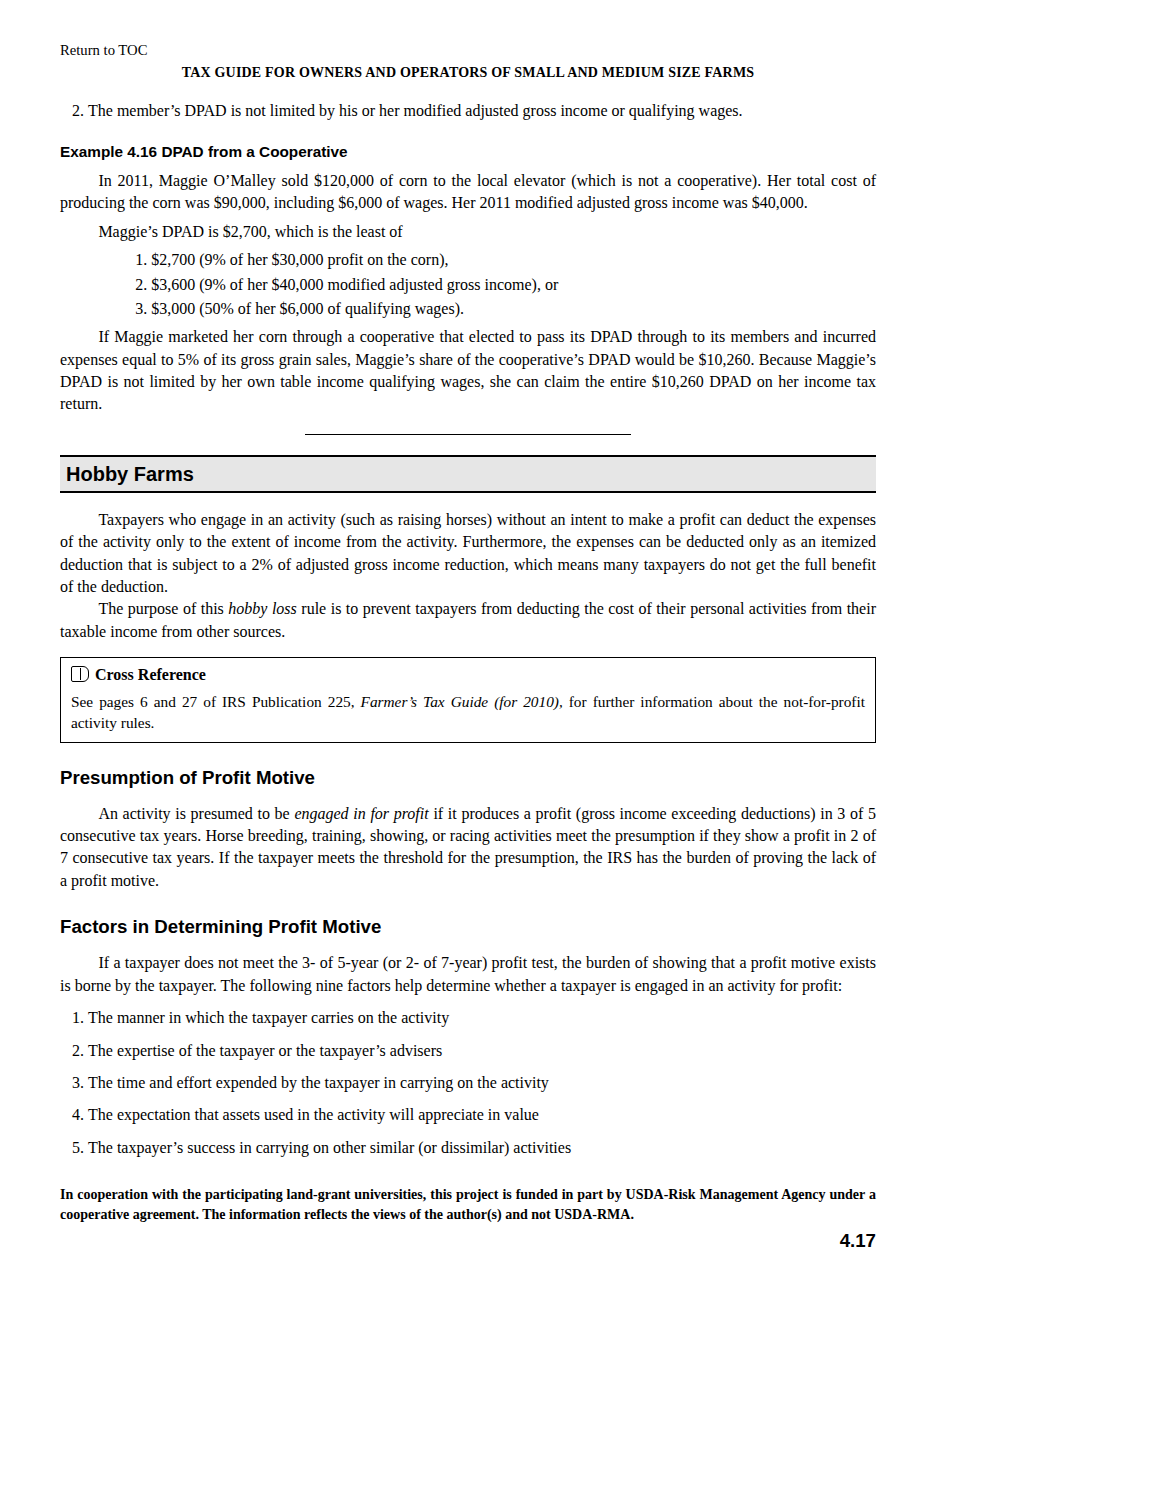Return to TOC
TAX GUIDE FOR OWNERS AND OPERATORS OF SMALL AND MEDIUM SIZE FARMS
The member’s DPAD is not limited by his or her modified adjusted gross income or qualifying wages.
Example 4.16 DPAD from a Cooperative
In 2011, Maggie O’Malley sold $120,000 of corn to the local elevator (which is not a cooperative). Her total cost of producing the corn was $90,000, including $6,000 of wages. Her 2011 modified adjusted gross income was $40,000.
Maggie’s DPAD is $2,700, which is the least of
$2,700 (9% of her $30,000 profit on the corn),
$3,600 (9% of her $40,000 modified adjusted gross income), or
$3,000 (50% of her $6,000 of qualifying wages).
If Maggie marketed her corn through a cooperative that elected to pass its DPAD through to its members and incurred expenses equal to 5% of its gross grain sales, Maggie’s share of the cooperative’s DPAD would be $10,260. Because Maggie’s DPAD is not limited by her own table income qualifying wages, she can claim the entire $10,260 DPAD on her income tax return.
Hobby Farms
Taxpayers who engage in an activity (such as raising horses) without an intent to make a profit can deduct the expenses of the activity only to the extent of income from the activity. Furthermore, the expenses can be deducted only as an itemized deduction that is subject to a 2% of adjusted gross income reduction, which means many taxpayers do not get the full benefit of the deduction.
The purpose of this hobby loss rule is to prevent taxpayers from deducting the cost of their personal activities from their taxable income from other sources.
Cross Reference
See pages 6 and 27 of IRS Publication 225, Farmer’s Tax Guide (for 2010), for further information about the not-for-profit activity rules.
Presumption of Profit Motive
An activity is presumed to be engaged in for profit if it produces a profit (gross income exceeding deductions) in 3 of 5 consecutive tax years. Horse breeding, training, showing, or racing activities meet the presumption if they show a profit in 2 of 7 consecutive tax years. If the taxpayer meets the threshold for the presumption, the IRS has the burden of proving the lack of a profit motive.
Factors in Determining Profit Motive
If a taxpayer does not meet the 3- of 5-year (or 2- of 7-year) profit test, the burden of showing that a profit motive exists is borne by the taxpayer. The following nine factors help determine whether a taxpayer is engaged in an activity for profit:
The manner in which the taxpayer carries on the activity
The expertise of the taxpayer or the taxpayer’s advisers
The time and effort expended by the taxpayer in carrying on the activity
The expectation that assets used in the activity will appreciate in value
The taxpayer’s success in carrying on other similar (or dissimilar) activities
In cooperation with the participating land-grant universities, this project is funded in part by USDA-Risk Management Agency under a cooperative agreement. The information reflects the views of the author(s) and not USDA-RMA.
4.17